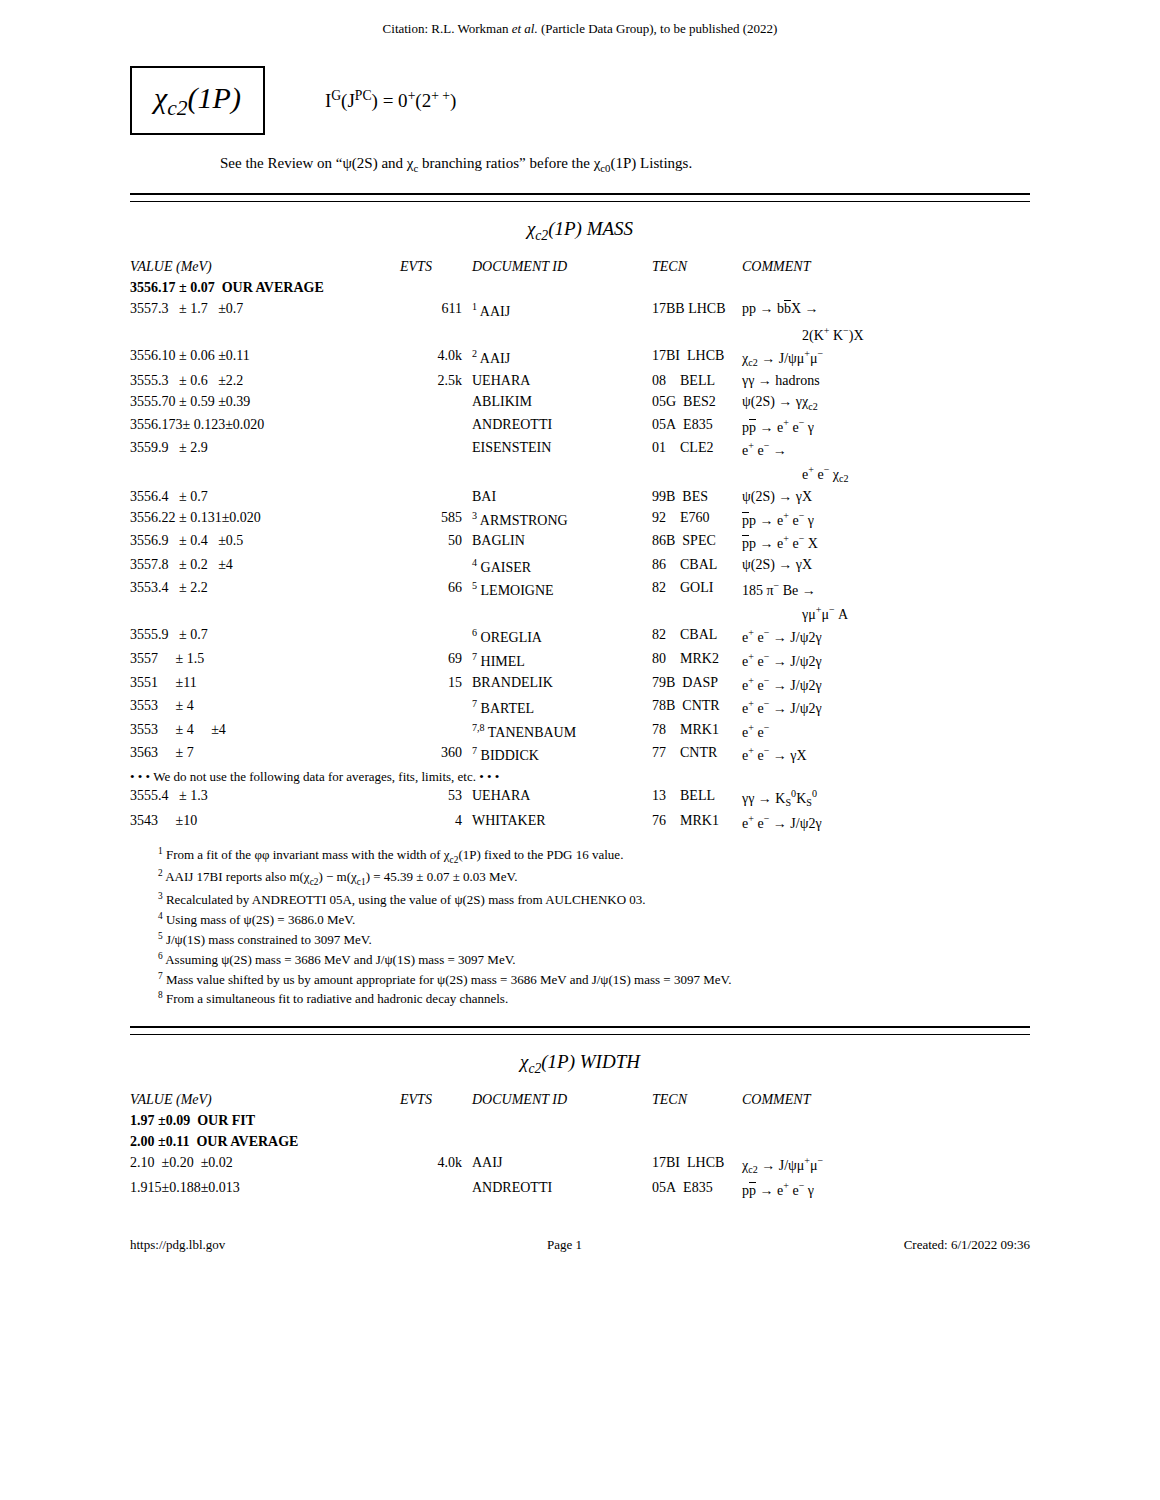Citation: R.L. Workman et al. (Particle Data Group), to be published (2022)
χc2(1P)
IG(JPC) = 0+(2+ +)
See the Review on “ψ(2S) and χc branching ratios” before the χc0(1P) Listings.
χc2(1P) MASS
| VALUE (MeV) | EVTS | DOCUMENT ID | TECN | COMMENT |
| --- | --- | --- | --- | --- |
| 3556.17 ± 0.07 OUR AVERAGE | | | | |
| 3557.3 ± 1.7 ±0.7 | 611 | 1 AAIJ | 17BB LHCB | pp → b b X → |
| | | | | 2(K + K − )X |
| 3556.10 ± 0.06 ±0.11 | 4.0k | 2 AAIJ | 17BI LHCB | χ c2 → J/ψμ + μ − |
| 3555.3 ± 0.6 ±2.2 | 2.5k | UEHARA | 08 BELL | γγ → hadrons |
| 3555.70 ± 0.59 ±0.39 | | ABLIKIM | 05G BES2 | ψ(2S) → γχ c2 |
| 3556.173± 0.123±0.020 | | ANDREOTTI | 05A E835 | p p → e + e − γ |
| 3559.9 ± 2.9 | | EISENSTEIN | 01 CLE2 | e + e − → |
| | | | | e + e − χ c2 |
| 3556.4 ± 0.7 | | BAI | 99B BES | ψ(2S) → γX |
| 3556.22 ± 0.131±0.020 | 585 | 3 ARMSTRONG | 92 E760 | p p → e + e − γ |
| 3556.9 ± 0.4 ±0.5 | 50 | BAGLIN | 86B SPEC | p p → e + e − X |
| 3557.8 ± 0.2 ±4 | | 4 GAISER | 86 CBAL | ψ(2S) → γX |
| 3553.4 ± 2.2 | 66 | 5 LEMOIGNE | 82 GOLI | 185 π − Be → |
| | | | | γμ + μ − A |
| 3555.9 ± 0.7 | | 6 OREGLIA | 82 CBAL | e + e − → J/ψ2γ |
| 3557 ± 1.5 | 69 | 7 HIMEL | 80 MRK2 | e + e − → J/ψ2γ |
| 3551 ±11 | 15 | BRANDELIK | 79B DASP | e + e − → J/ψ2γ |
| 3553 ± 4 | | 7 BARTEL | 78B CNTR | e + e − → J/ψ2γ |
| 3553 ± 4 ±4 | | 7,8 TANENBAUM | 78 MRK1 | e + e − |
| 3563 ± 7 | 360 | 7 BIDDICK | 77 CNTR | e + e − → γX |
| • • • We do not use the following data for averages, fits, limits, etc. • • • |
| 3555.4 ± 1.3 | 53 | UEHARA | 13 BELL | γγ → K S 0 K S 0 |
| 3543 ±10 | 4 | WHITAKER | 76 MRK1 | e + e − → J/ψ2γ |
1 From a fit of the φφ invariant mass with the width of χc2(1P) fixed to the PDG 16 value.
2 AAIJ 17BI reports also m(χc2) − m(χc1) = 45.39 ± 0.07 ± 0.03 MeV.
3 Recalculated by ANDREOTTI 05A, using the value of ψ(2S) mass from AULCHENKO 03.
4 Using mass of ψ(2S) = 3686.0 MeV.
5 J/ψ(1S) mass constrained to 3097 MeV.
6 Assuming ψ(2S) mass = 3686 MeV and J/ψ(1S) mass = 3097 MeV.
7 Mass value shifted by us by amount appropriate for ψ(2S) mass = 3686 MeV and J/ψ(1S) mass = 3097 MeV.
8 From a simultaneous fit to radiative and hadronic decay channels.
χc2(1P) WIDTH
| VALUE (MeV) | EVTS | DOCUMENT ID | TECN | COMMENT |
| --- | --- | --- | --- | --- |
| 1.97 ±0.09 OUR FIT | | | | |
| 2.00 ±0.11 OUR AVERAGE | | | | |
| 2.10 ±0.20 ±0.02 | 4.0k | AAIJ | 17BI LHCB | χ c2 → J/ψμ + μ − |
| 1.915±0.188±0.013 | | ANDREOTTI | 05A E835 | p p → e + e − γ |
https://pdg.lbl.gov Page 1 Created: 6/1/2022 09:36